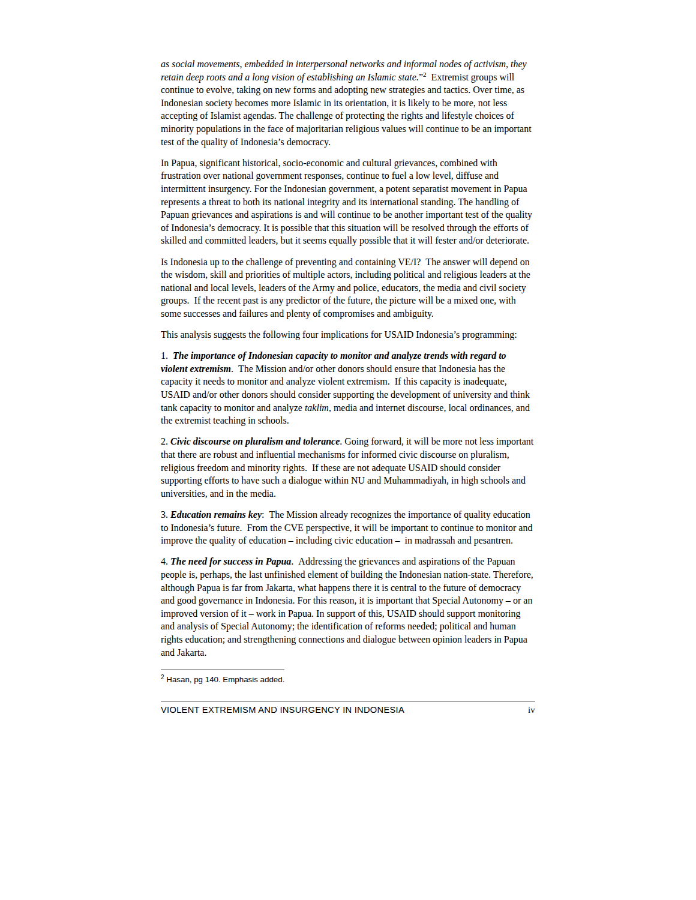as social movements, embedded in interpersonal networks and informal nodes of activism, they retain deep roots and a long vision of establishing an Islamic state.”2 Extremist groups will continue to evolve, taking on new forms and adopting new strategies and tactics. Over time, as Indonesian society becomes more Islamic in its orientation, it is likely to be more, not less accepting of Islamist agendas. The challenge of protecting the rights and lifestyle choices of minority populations in the face of majoritarian religious values will continue to be an important test of the quality of Indonesia’s democracy.
In Papua, significant historical, socio-economic and cultural grievances, combined with frustration over national government responses, continue to fuel a low level, diffuse and intermittent insurgency. For the Indonesian government, a potent separatist movement in Papua represents a threat to both its national integrity and its international standing. The handling of Papuan grievances and aspirations is and will continue to be another important test of the quality of Indonesia’s democracy. It is possible that this situation will be resolved through the efforts of skilled and committed leaders, but it seems equally possible that it will fester and/or deteriorate.
Is Indonesia up to the challenge of preventing and containing VE/I? The answer will depend on the wisdom, skill and priorities of multiple actors, including political and religious leaders at the national and local levels, leaders of the Army and police, educators, the media and civil society groups. If the recent past is any predictor of the future, the picture will be a mixed one, with some successes and failures and plenty of compromises and ambiguity.
This analysis suggests the following four implications for USAID Indonesia’s programming:
1. The importance of Indonesian capacity to monitor and analyze trends with regard to violent extremism. The Mission and/or other donors should ensure that Indonesia has the capacity it needs to monitor and analyze violent extremism. If this capacity is inadequate, USAID and/or other donors should consider supporting the development of university and think tank capacity to monitor and analyze taklim, media and internet discourse, local ordinances, and the extremist teaching in schools.
2. Civic discourse on pluralism and tolerance. Going forward, it will be more not less important that there are robust and influential mechanisms for informed civic discourse on pluralism, religious freedom and minority rights. If these are not adequate USAID should consider supporting efforts to have such a dialogue within NU and Muhammadiyah, in high schools and universities, and in the media.
3. Education remains key: The Mission already recognizes the importance of quality education to Indonesia’s future. From the CVE perspective, it will be important to continue to monitor and improve the quality of education – including civic education – in madrassah and pesantren.
4. The need for success in Papua. Addressing the grievances and aspirations of the Papuan people is, perhaps, the last unfinished element of building the Indonesian nation-state. Therefore, although Papua is far from Jakarta, what happens there it is central to the future of democracy and good governance in Indonesia. For this reason, it is important that Special Autonomy – or an improved version of it – work in Papua. In support of this, USAID should support monitoring and analysis of Special Autonomy; the identification of reforms needed; political and human rights education; and strengthening connections and dialogue between opinion leaders in Papua and Jakarta.
2 Hasan, pg 140. Emphasis added.
VIOLENT EXTREMISM AND INSURGENCY IN INDONESIA iv